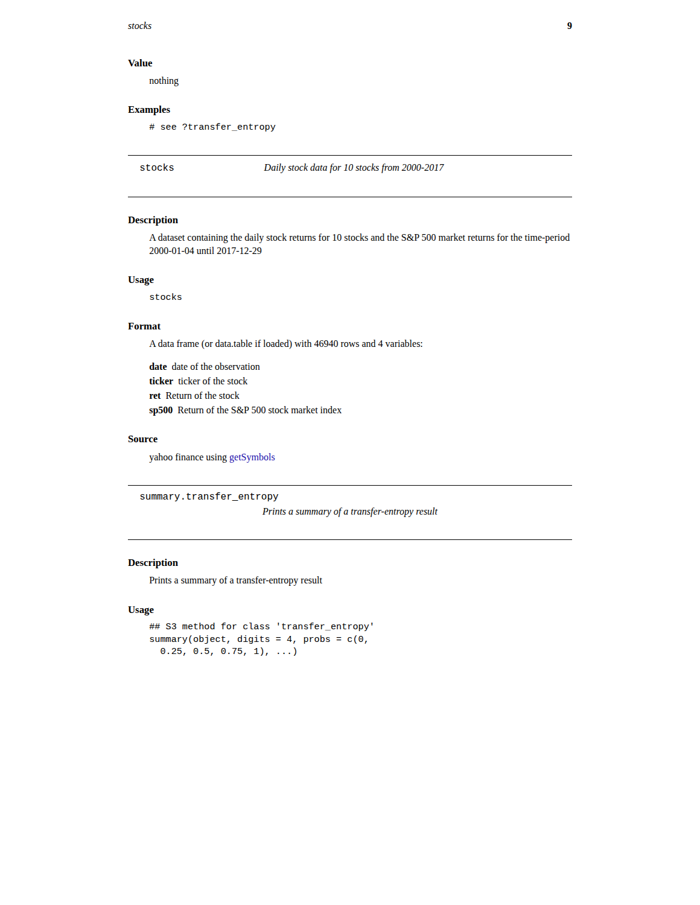stocks 9
Value
nothing
Examples
# see ?transfer_entropy
stocks Daily stock data for 10 stocks from 2000-2017
Description
A dataset containing the daily stock returns for 10 stocks and the S&P 500 market returns for the time-period 2000-01-04 until 2017-12-29
Usage
stocks
Format
A data frame (or data.table if loaded) with 46940 rows and 4 variables:
date
date of the observation
ticker
ticker of the stock
ret
Return of the stock
sp500
Return of the S&P 500 stock market index
Source
yahoo finance using getSymbols
summary.transfer_entropy Prints a summary of a transfer-entropy result
Description
Prints a summary of a transfer-entropy result
Usage
## S3 method for class 'transfer_entropy'
summary(object, digits = 4, probs = c(0,
  0.25, 0.5, 0.75, 1), ...)